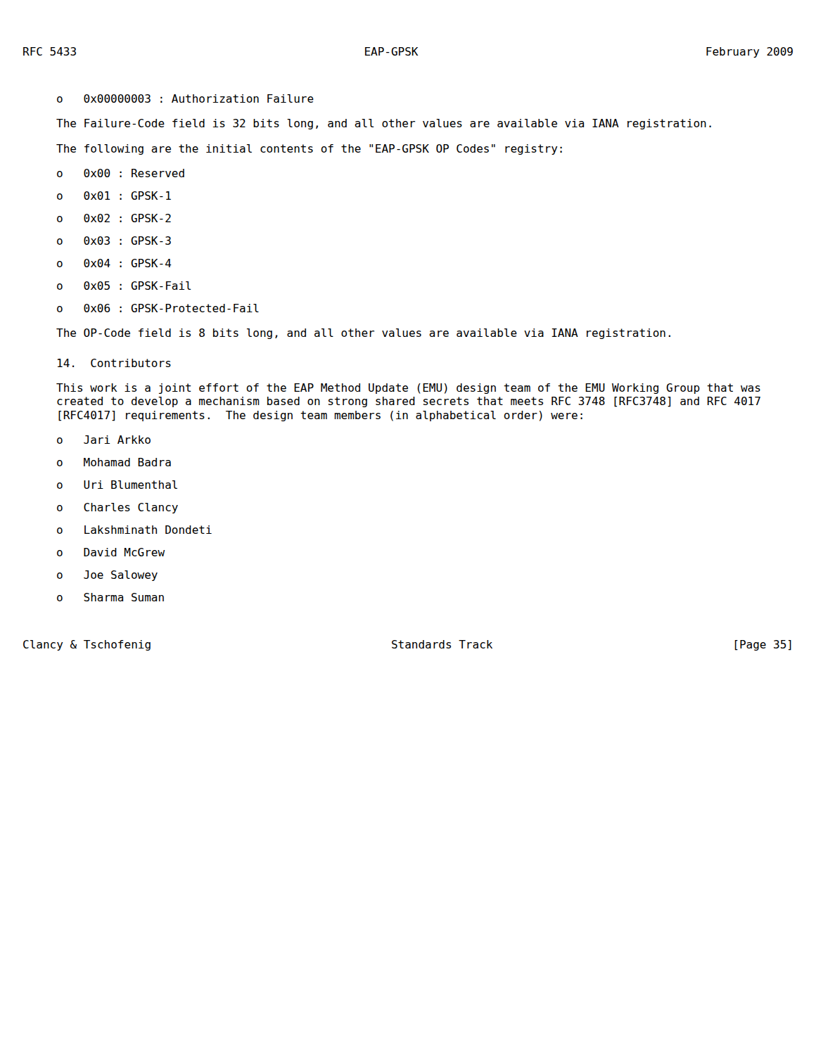RFC 5433 EAP-GPSK February 2009
0x00000003 : Authorization Failure
The Failure-Code field is 32 bits long, and all other values are available via IANA registration.
The following are the initial contents of the "EAP-GPSK OP Codes" registry:
0x00 : Reserved
0x01 : GPSK-1
0x02 : GPSK-2
0x03 : GPSK-3
0x04 : GPSK-4
0x05 : GPSK-Fail
0x06 : GPSK-Protected-Fail
The OP-Code field is 8 bits long, and all other values are available via IANA registration.
14. Contributors
This work is a joint effort of the EAP Method Update (EMU) design team of the EMU Working Group that was created to develop a mechanism based on strong shared secrets that meets RFC 3748 [RFC3748] and RFC 4017 [RFC4017] requirements. The design team members (in alphabetical order) were:
Jari Arkko
Mohamad Badra
Uri Blumenthal
Charles Clancy
Lakshminath Dondeti
David McGrew
Joe Salowey
Sharma Suman
Clancy & Tschofenig Standards Track [Page 35]